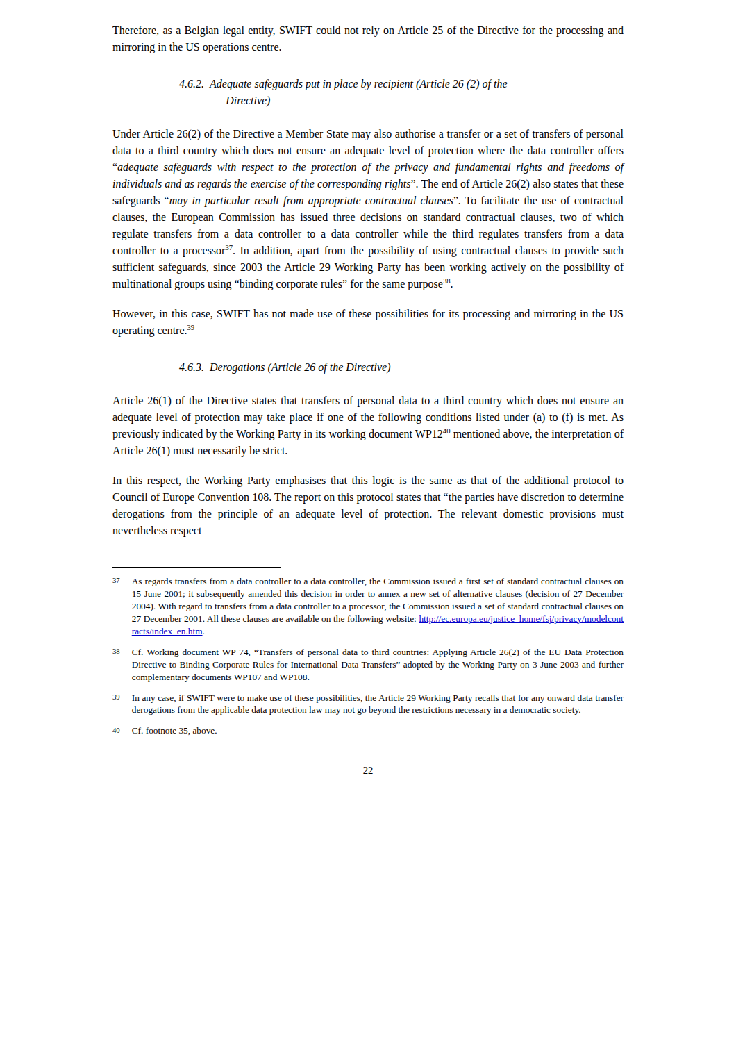Therefore, as a Belgian legal entity, SWIFT could not rely on Article 25 of the Directive for the processing and mirroring in the US operations centre.
4.6.2. Adequate safeguards put in place by recipient (Article 26 (2) of the Directive)
Under Article 26(2) of the Directive a Member State may also authorise a transfer or a set of transfers of personal data to a third country which does not ensure an adequate level of protection where the data controller offers “adequate safeguards with respect to the protection of the privacy and fundamental rights and freedoms of individuals and as regards the exercise of the corresponding rights”. The end of Article 26(2) also states that these safeguards “may in particular result from appropriate contractual clauses”. To facilitate the use of contractual clauses, the European Commission has issued three decisions on standard contractual clauses, two of which regulate transfers from a data controller to a data controller while the third regulates transfers from a data controller to a processor37. In addition, apart from the possibility of using contractual clauses to provide such sufficient safeguards, since 2003 the Article 29 Working Party has been working actively on the possibility of multinational groups using “binding corporate rules” for the same purpose38.
However, in this case, SWIFT has not made use of these possibilities for its processing and mirroring in the US operating centre.39
4.6.3. Derogations (Article 26 of the Directive)
Article 26(1) of the Directive states that transfers of personal data to a third country which does not ensure an adequate level of protection may take place if one of the following conditions listed under (a) to (f) is met. As previously indicated by the Working Party in its working document WP1240 mentioned above, the interpretation of Article 26(1) must necessarily be strict.
In this respect, the Working Party emphasises that this logic is the same as that of the additional protocol to Council of Europe Convention 108. The report on this protocol states that “the parties have discretion to determine derogations from the principle of an adequate level of protection. The relevant domestic provisions must nevertheless respect
37
As regards transfers from a data controller to a data controller, the Commission issued a first set of standard contractual clauses on 15 June 2001; it subsequently amended this decision in order to annex a new set of alternative clauses (decision of 27 December 2004). With regard to transfers from a data controller to a processor, the Commission issued a set of standard contractual clauses on 27 December 2001. All these clauses are available on the following website: http://ec.europa.eu/justice_home/fsj/privacy/modelcontracts/index_en.htm.
38
Cf. Working document WP 74, “Transfers of personal data to third countries: Applying Article 26(2) of the EU Data Protection Directive to Binding Corporate Rules for International Data Transfers” adopted by the Working Party on 3 June 2003 and further complementary documents WP107 and WP108.
39
In any case, if SWIFT were to make use of these possibilities, the Article 29 Working Party recalls that for any onward data transfer derogations from the applicable data protection law may not go beyond the restrictions necessary in a democratic society.
40
Cf. footnote 35, above.
22